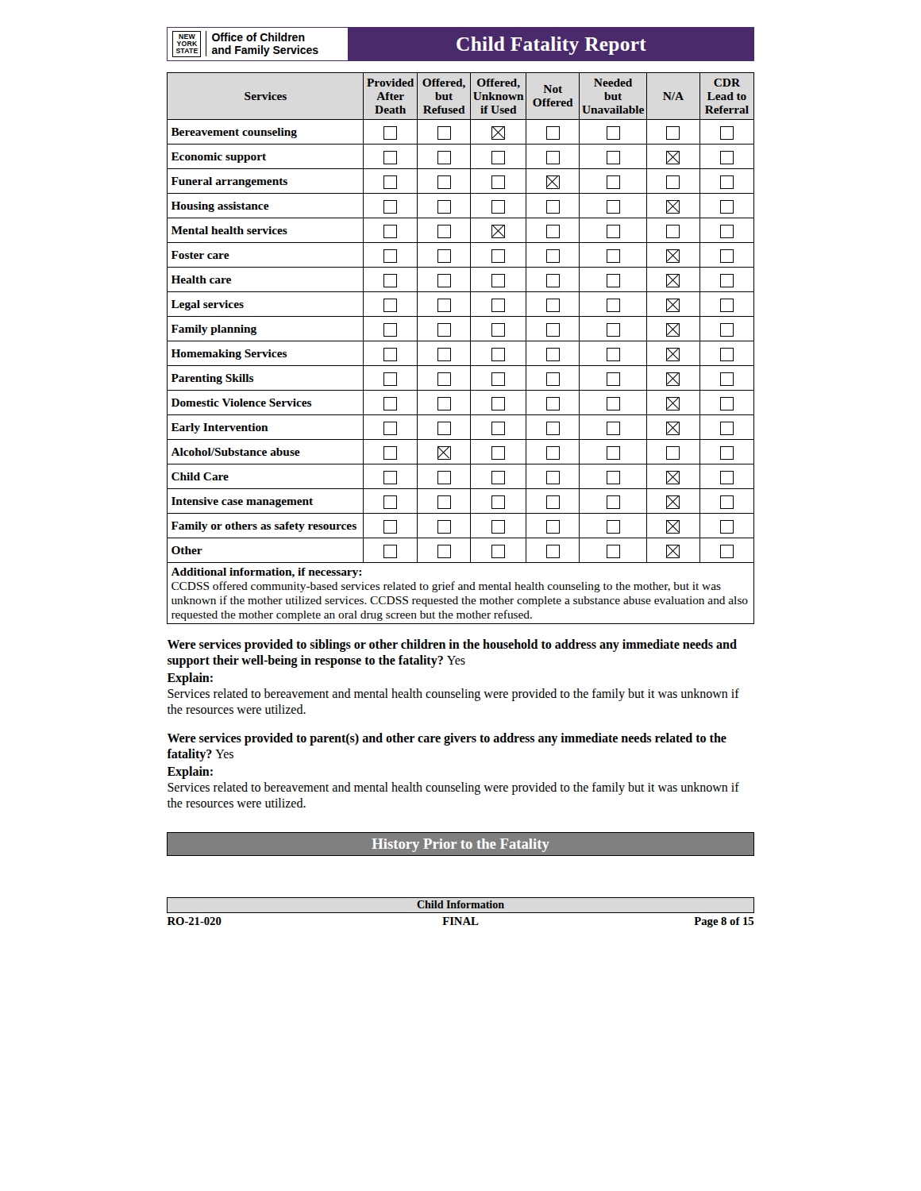NEW
YORK
STATE
Office of Children
and Family Services
Child Fatality Report
| Services | Provided After Death | Offered, but Refused | Offered, Unknown if Used | Not Offered | Needed but Unavailable | N/A | CDR Lead to Referral |
| --- | --- | --- | --- | --- | --- | --- | --- |
| Bereavement counseling | | | | | | | |
| Economic support | | | | | | | |
| Funeral arrangements | | | | | | | |
| Housing assistance | | | | | | | |
| Mental health services | | | | | | | |
| Foster care | | | | | | | |
| Health care | | | | | | | |
| Legal services | | | | | | | |
| Family planning | | | | | | | |
| Homemaking Services | | | | | | | |
| Parenting Skills | | | | | | | |
| Domestic Violence Services | | | | | | | |
| Early Intervention | | | | | | | |
| Alcohol/Substance abuse | | | | | | | |
| Child Care | | | | | | | |
| Intensive case management | | | | | | | |
| Family or others as safety resources | | | | | | | |
| Other | | | | | | | |
| Additional information, if necessary: CCDSS offered community-based services related to grief and mental health counseling to the mother, but it was unknown if the mother utilized services. CCDSS requested the mother complete a substance abuse evaluation and also requested the mother complete an oral drug screen but the mother refused. |
Were services provided to siblings or other children in the household to address any immediate needs and support their well-being in response to the fatality? Yes
Explain:
Services related to bereavement and mental health counseling were provided to the family but it was unknown if the resources were utilized.
Were services provided to parent(s) and other care givers to address any immediate needs related to the fatality? Yes
Explain:
Services related to bereavement and mental health counseling were provided to the family but it was unknown if the resources were utilized.
History Prior to the Fatality
Child Information
RO-21-020
FINAL
Page 8 of 15